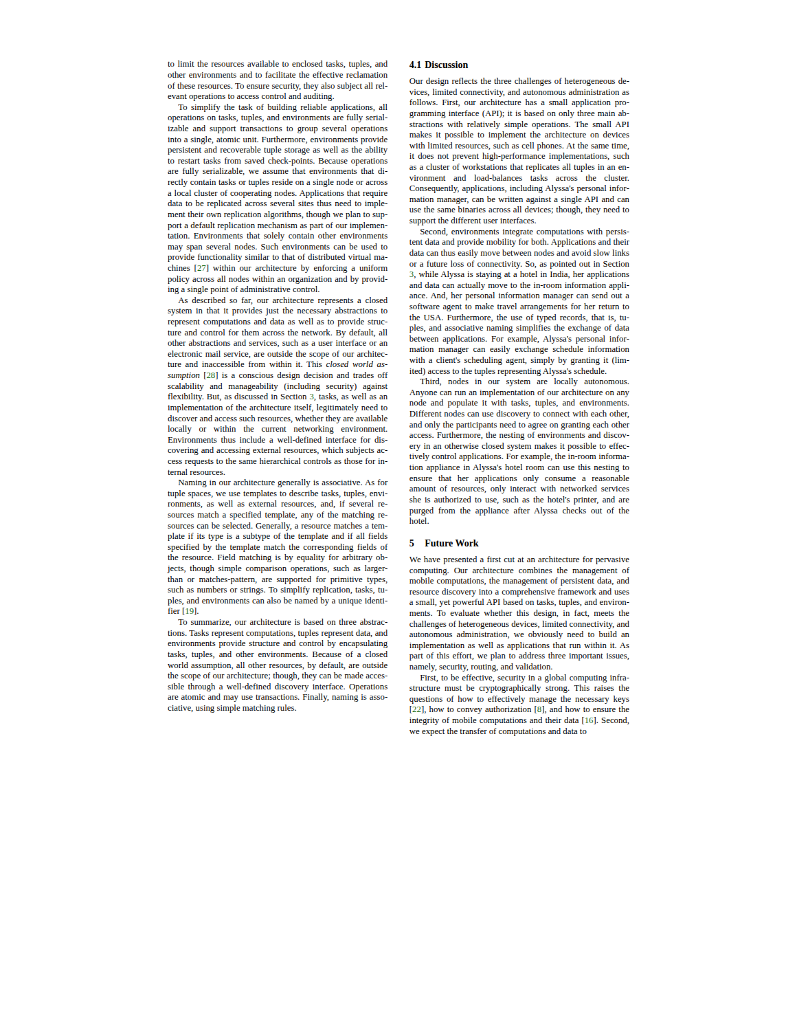to limit the resources available to enclosed tasks, tuples, and other environments and to facilitate the effective reclamation of these resources. To ensure security, they also subject all relevant operations to access control and auditing.
To simplify the task of building reliable applications, all operations on tasks, tuples, and environments are fully serializable and support transactions to group several operations into a single, atomic unit. Furthermore, environments provide persistent and recoverable tuple storage as well as the ability to restart tasks from saved check-points. Because operations are fully serializable, we assume that environments that directly contain tasks or tuples reside on a single node or across a local cluster of cooperating nodes. Applications that require data to be replicated across several sites thus need to implement their own replication algorithms, though we plan to support a default replication mechanism as part of our implementation. Environments that solely contain other environments may span several nodes. Such environments can be used to provide functionality similar to that of distributed virtual machines [27] within our architecture by enforcing a uniform policy across all nodes within an organization and by providing a single point of administrative control.
As described so far, our architecture represents a closed system in that it provides just the necessary abstractions to represent computations and data as well as to provide structure and control for them across the network. By default, all other abstractions and services, such as a user interface or an electronic mail service, are outside the scope of our architecture and inaccessible from within it. This closed world assumption [28] is a conscious design decision and trades off scalability and manageability (including security) against flexibility. But, as discussed in Section 3, tasks, as well as an implementation of the architecture itself, legitimately need to discover and access such resources, whether they are available locally or within the current networking environment. Environments thus include a well-defined interface for discovering and accessing external resources, which subjects access requests to the same hierarchical controls as those for internal resources.
Naming in our architecture generally is associative. As for tuple spaces, we use templates to describe tasks, tuples, environments, as well as external resources, and, if several resources match a specified template, any of the matching resources can be selected. Generally, a resource matches a template if its type is a subtype of the template and if all fields specified by the template match the corresponding fields of the resource. Field matching is by equality for arbitrary objects, though simple comparison operations, such as larger-than or matches-pattern, are supported for primitive types, such as numbers or strings. To simplify replication, tasks, tuples, and environments can also be named by a unique identifier [19].
To summarize, our architecture is based on three abstractions. Tasks represent computations, tuples represent data, and environments provide structure and control by encapsulating tasks, tuples, and other environments. Because of a closed world assumption, all other resources, by default, are outside the scope of our architecture; though, they can be made accessible through a well-defined discovery interface. Operations are atomic and may use transactions. Finally, naming is associative, using simple matching rules.
4.1 Discussion
Our design reflects the three challenges of heterogeneous devices, limited connectivity, and autonomous administration as follows. First, our architecture has a small application programming interface (API); it is based on only three main abstractions with relatively simple operations. The small API makes it possible to implement the architecture on devices with limited resources, such as cell phones. At the same time, it does not prevent high-performance implementations, such as a cluster of workstations that replicates all tuples in an environment and load-balances tasks across the cluster. Consequently, applications, including Alyssa's personal information manager, can be written against a single API and can use the same binaries across all devices; though, they need to support the different user interfaces.
Second, environments integrate computations with persistent data and provide mobility for both. Applications and their data can thus easily move between nodes and avoid slow links or a future loss of connectivity. So, as pointed out in Section 3, while Alyssa is staying at a hotel in India, her applications and data can actually move to the in-room information appliance. And, her personal information manager can send out a software agent to make travel arrangements for her return to the USA. Furthermore, the use of typed records, that is, tuples, and associative naming simplifies the exchange of data between applications. For example, Alyssa's personal information manager can easily exchange schedule information with a client's scheduling agent, simply by granting it (limited) access to the tuples representing Alyssa's schedule.
Third, nodes in our system are locally autonomous. Anyone can run an implementation of our architecture on any node and populate it with tasks, tuples, and environments. Different nodes can use discovery to connect with each other, and only the participants need to agree on granting each other access. Furthermore, the nesting of environments and discovery in an otherwise closed system makes it possible to effectively control applications. For example, the in-room information appliance in Alyssa's hotel room can use this nesting to ensure that her applications only consume a reasonable amount of resources, only interact with networked services she is authorized to use, such as the hotel's printer, and are purged from the appliance after Alyssa checks out of the hotel.
5 Future Work
We have presented a first cut at an architecture for pervasive computing. Our architecture combines the management of mobile computations, the management of persistent data, and resource discovery into a comprehensive framework and uses a small, yet powerful API based on tasks, tuples, and environments. To evaluate whether this design, in fact, meets the challenges of heterogeneous devices, limited connectivity, and autonomous administration, we obviously need to build an implementation as well as applications that run within it. As part of this effort, we plan to address three important issues, namely, security, routing, and validation.
First, to be effective, security in a global computing infrastructure must be cryptographically strong. This raises the questions of how to effectively manage the necessary keys [22], how to convey authorization [8], and how to ensure the integrity of mobile computations and their data [16]. Second, we expect the transfer of computations and data to